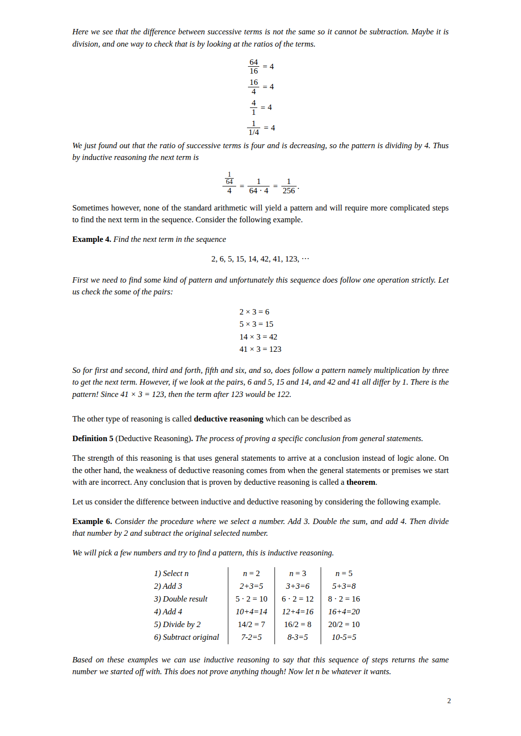Here we see that the difference between successive terms is not the same so it cannot be subtraction. Maybe it is division, and one way to check that is by looking at the ratios of the terms.
6416=4
164=4
41=4
11/4=4
We just found out that the ratio of successive terms is four and is decreasing, so the pattern is dividing by 4. Thus by inductive reasoning the next term is
1644=164 · 4=1256.
Sometimes however, none of the standard arithmetic will yield a pattern and will require more complicated steps to find the next term in the sequence. Consider the following example.
Example 4. Find the next term in the sequence
2, 6, 5, 15, 14, 42, 41, 123, ···
First we need to find some kind of pattern and unfortunately this sequence does follow one operation strictly. Let us check the some of the pairs:
| 2 × 3 = 6 |
| 5 × 3 = 15 |
| 14 × 3 = 42 |
| 41 × 3 = 123 |
So for first and second, third and forth, fifth and six, and so, does follow a pattern namely multiplication by three to get the next term. However, if we look at the pairs, 6 and 5, 15 and 14, and 42 and 41 all differ by 1. There is the pattern! Since 41 × 3 = 123, then the term after 123 would be 122.
The other type of reasoning is called deductive reasoning which can be described as
Definition 5 (Deductive Reasoning). The process of proving a specific conclusion from general statements.
The strength of this reasoning is that uses general statements to arrive at a conclusion instead of logic alone. On the other hand, the weakness of deductive reasoning comes from when the general statements or premises we start with are incorrect. Any conclusion that is proven by deductive reasoning is called a theorem.
Let us consider the difference between inductive and deductive reasoning by considering the following example.
Example 6. Consider the procedure where we select a number. Add 3. Double the sum, and add 4. Then divide that number by 2 and subtract the original selected number.
We will pick a few numbers and try to find a pattern, this is inductive reasoning.
| 1) Select n | n = 2 | n = 3 | n = 5 |
| 2) Add 3 | 2+3=5 | 3+3=6 | 5+3=8 |
| 3) Double result | 5 · 2 = 10 | 6 · 2 = 12 | 8 · 2 = 16 |
| 4) Add 4 | 10+4=14 | 12+4=16 | 16+4=20 |
| 5) Divide by 2 | 14/2 = 7 | 16/2 = 8 | 20/2 = 10 |
| 6) Subtract original | 7-2=5 | 8-3=5 | 10-5=5 |
Based on these examples we can use inductive reasoning to say that this sequence of steps returns the same number we started off with. This does not prove anything though! Now let n be whatever it wants.
2